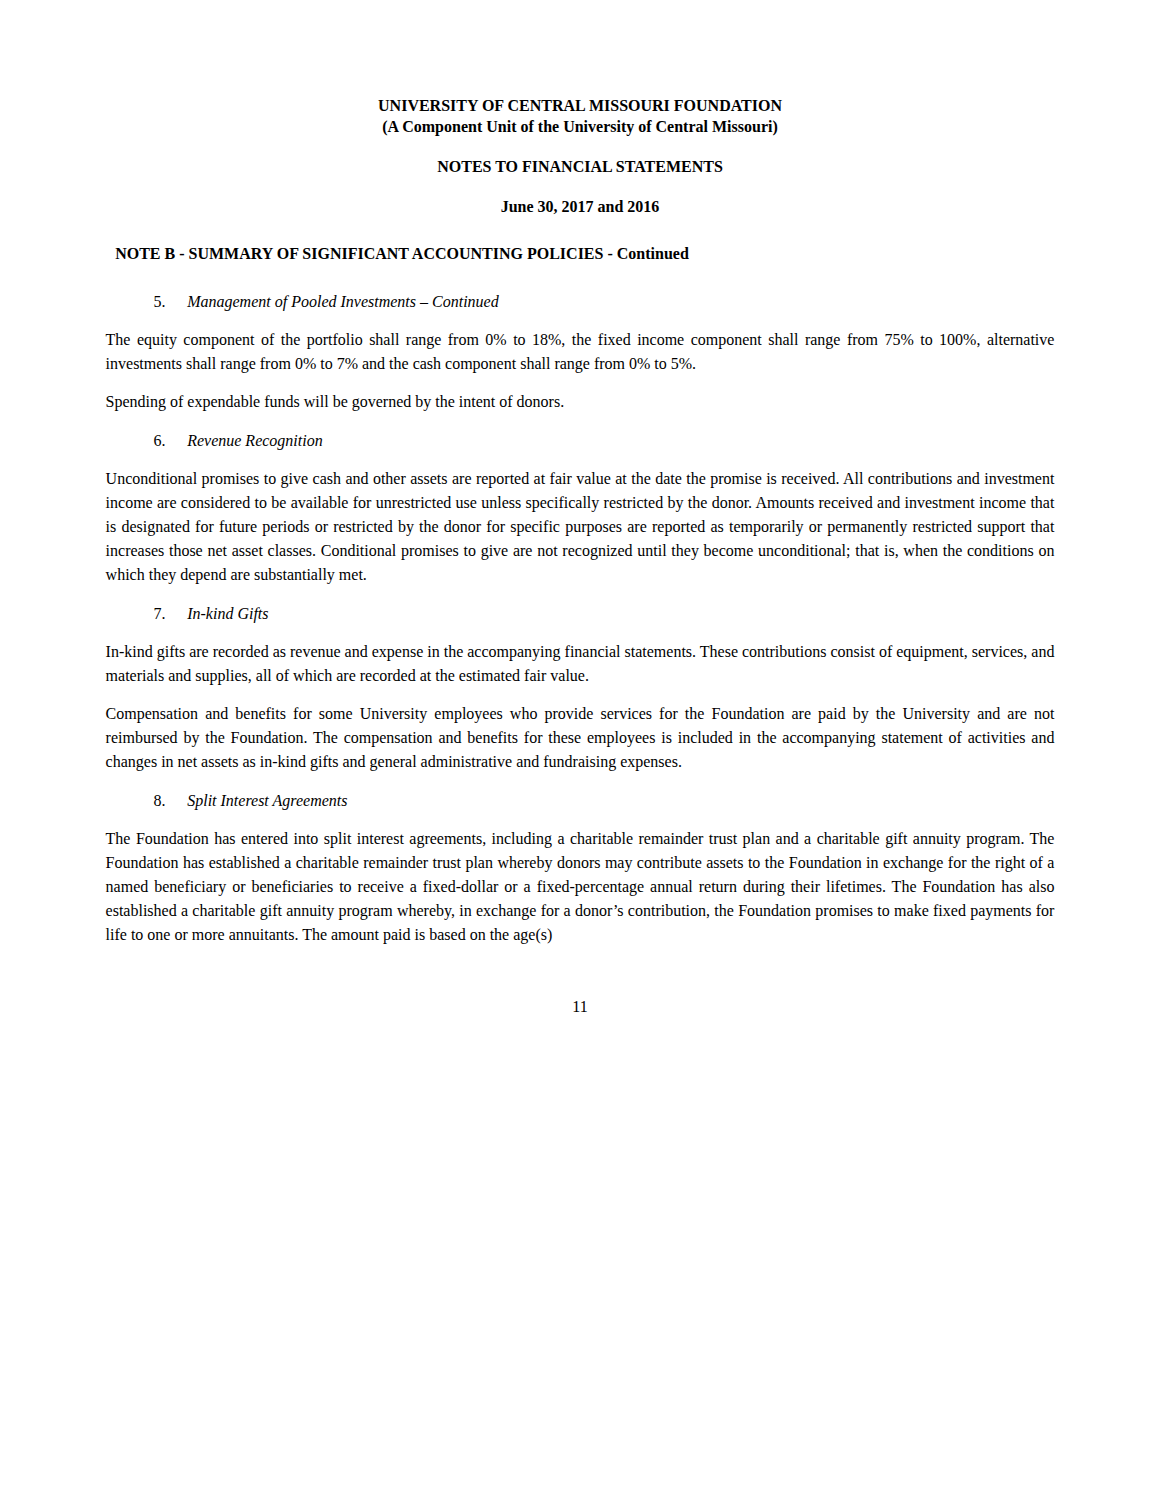UNIVERSITY OF CENTRAL MISSOURI FOUNDATION
(A Component Unit of the University of Central Missouri)
NOTES TO FINANCIAL STATEMENTS
June 30, 2017 and 2016
NOTE B - SUMMARY OF SIGNIFICANT ACCOUNTING POLICIES - Continued
5. Management of Pooled Investments – Continued
The equity component of the portfolio shall range from 0% to 18%, the fixed income component shall range from 75% to 100%, alternative investments shall range from 0% to 7% and the cash component shall range from 0% to 5%.
Spending of expendable funds will be governed by the intent of donors.
6. Revenue Recognition
Unconditional promises to give cash and other assets are reported at fair value at the date the promise is received. All contributions and investment income are considered to be available for unrestricted use unless specifically restricted by the donor. Amounts received and investment income that is designated for future periods or restricted by the donor for specific purposes are reported as temporarily or permanently restricted support that increases those net asset classes. Conditional promises to give are not recognized until they become unconditional; that is, when the conditions on which they depend are substantially met.
7. In-kind Gifts
In-kind gifts are recorded as revenue and expense in the accompanying financial statements. These contributions consist of equipment, services, and materials and supplies, all of which are recorded at the estimated fair value.
Compensation and benefits for some University employees who provide services for the Foundation are paid by the University and are not reimbursed by the Foundation. The compensation and benefits for these employees is included in the accompanying statement of activities and changes in net assets as in-kind gifts and general administrative and fundraising expenses.
8. Split Interest Agreements
The Foundation has entered into split interest agreements, including a charitable remainder trust plan and a charitable gift annuity program. The Foundation has established a charitable remainder trust plan whereby donors may contribute assets to the Foundation in exchange for the right of a named beneficiary or beneficiaries to receive a fixed-dollar or a fixed-percentage annual return during their lifetimes. The Foundation has also established a charitable gift annuity program whereby, in exchange for a donor’s contribution, the Foundation promises to make fixed payments for life to one or more annuitants. The amount paid is based on the age(s)
11